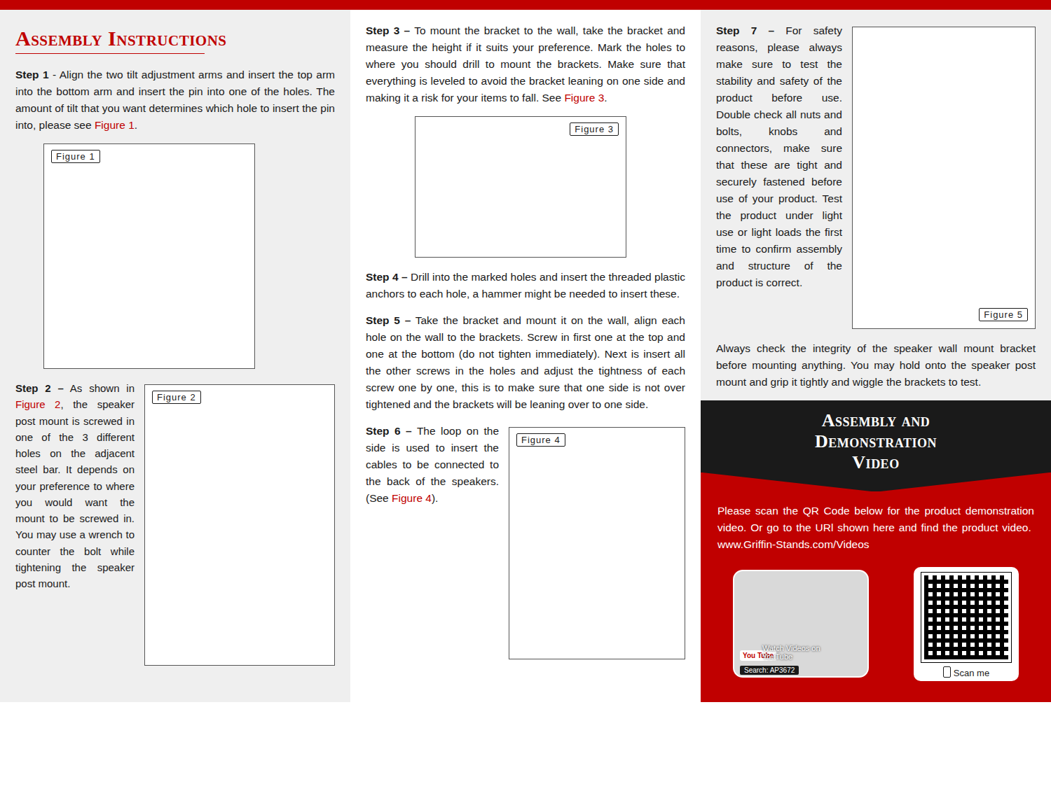Assembly Instructions
Step 1 - Align the two tilt adjustment arms and insert the top arm into the bottom arm and insert the pin into one of the holes. The amount of tilt that you want determines which hole to insert the pin into, please see Figure 1.
Figure 1
Step 2 – As shown in Figure 2, the speaker post mount is screwed in one of the 3 different holes on the adjacent steel bar. It depends on your preference to where you would want the mount to be screwed in. You may use a wrench to counter the bolt while tightening the speaker post mount.
Figure 2
Step 3 – To mount the bracket to the wall, take the bracket and measure the height if it suits your preference. Mark the holes to where you should drill to mount the brackets. Make sure that everything is leveled to avoid the bracket leaning on one side and making it a risk for your items to fall. See Figure 3.
Figure 3
Step 4 – Drill into the marked holes and insert the threaded plastic anchors to each hole, a hammer might be needed to insert these.
Step 5 – Take the bracket and mount it on the wall, align each hole on the wall to the brackets. Screw in first one at the top and one at the bottom (do not tighten immediately). Next is insert all the other screws in the holes and adjust the tightness of each screw one by one, this is to make sure that one side is not over tightened and the brackets will be leaning over to one side.
Step 6 – The loop on the side is used to insert the cables to be connected to the back of the speakers. (See Figure 4).
Figure 4
Step 7 – For safety reasons, please always make sure to test the stability and safety of the product before use. Double check all nuts and bolts, knobs and connectors, make sure that these are tight and securely fastened before use of your product. Test the product under light use or light loads the first time to confirm assembly and structure of the product is correct.
Figure 5
Always check the integrity of the speaker wall mount bracket before mounting anything. You may hold onto the speaker post mount and grip it tightly and wiggle the brackets to test.
Assembly and
Demonstration
Video
Please scan the QR Code below for the product demonstration video. Or go to the URl shown here and find the product video. www.Griffin-Stands.com/Videos
You Tube Watch Videos on
YouTube Search: AP3672
Scan me